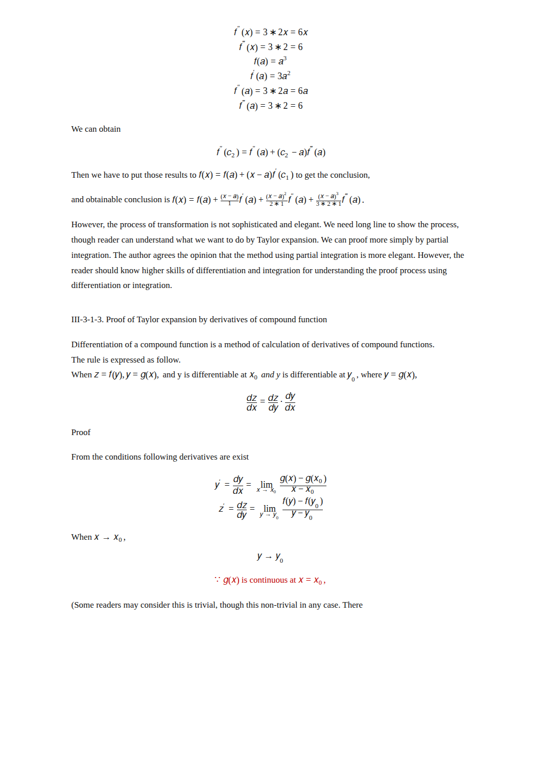f″ (x) = 3∗2x = 6x
f‴ (x) = 3∗2 = 6
f(a) = a3
f′ (a) = 3a2
f″ (a) = 3∗2a = 6a
f‴ (a) = 3∗2 = 6
We can obtain
f″ (c2) = f″ (a) + (c2−a) f‴ (a)
Then we have to put those results to f(x) = f(a) + (x−a) f′ (c1) to get the conclusion,
and obtainable conclusion is f(x) = f(a) + (x−a) 1 f′ (a) + (x−a)2 2∗1 f″ (a) + (x−a)3 3∗2∗1 f‴ (a) .
However, the process of transformation is not sophisticated and elegant. We need long line to show the process, though reader can understand what we want to do by Taylor expansion. We can proof more simply by partial integration. The author agrees the opinion that the method using partial integration is more elegant. However, the reader should know higher skills of differentiation and integration for understanding the proof process using differentiation or integration.
III-3-1-3. Proof of Taylor expansion by derivatives of compound function
Differentiation of a compound function is a method of calculation of derivatives of compound functions.
The rule is expressed as follow.
When z=f(y), y=g(x), and y is differentiable at x0 and y is differentiable at y0 , where y=g(x),
dzdx = dzdy ⋅ dydx
Proof
From the conditions following derivatives are exist
y′ = dydx = lim x→x0 g(x)−g(x0) x−x0
z′ = dzdy = lim y→y0 f(y)−f(y0) y−y0
When x→x0,
y→y0
∵ g(x) is continuous at x=x0,
(Some readers may consider this is trivial, though this non-trivial in any case. There